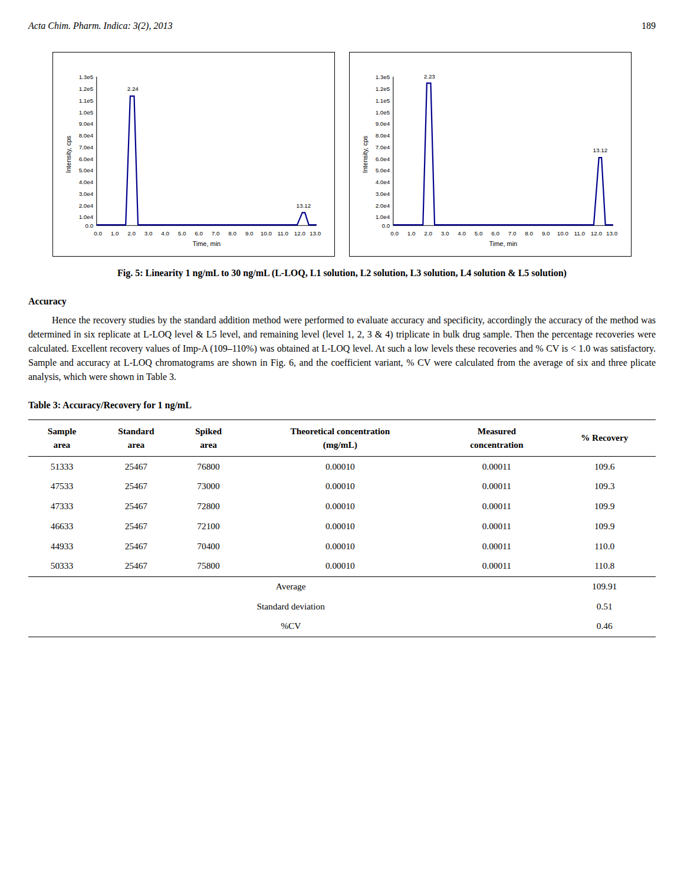Acta Chim. Pharm. Indica: 3(2), 2013 189
1.3e5 1.2e5 1.1e5 1.0e5 9.0e4 8.0e4 7.0e4 6.0e4 5.0e4 4.0e4 3.0e4 2.0e4 1.0e4 0.0 Intensity, cps 0.0 1.0 2.0 3.0 4.0 5.0 6.0 7.0 8.0 9.0 10.0 11.0 12.0 13.0 Time, min 2.24 13.12
1.3e5 1.2e5 1.1e5 1.0e5 9.0e4 8.0e4 7.0e4 6.0e4 5.0e4 4.0e4 3.0e4 2.0e4 1.0e4 0.0 Intensity, cps 0.0 1.0 2.0 3.0 4.0 5.0 6.0 7.0 8.0 9.0 10.0 11.0 12.0 13.0 Time, min 2.23 13.12
Fig. 5: Linearity 1 ng/mL to 30 ng/mL (L-LOQ, L1 solution, L2 solution, L3 solution, L4 solution & L5 solution)
Accuracy
Hence the recovery studies by the standard addition method were performed to evaluate accuracy and specificity, accordingly the accuracy of the method was determined in six replicate at L-LOQ level & L5 level, and remaining level (level 1, 2, 3 & 4) triplicate in bulk drug sample. Then the percentage recoveries were calculated. Excellent recovery values of Imp-A (109–110%) was obtained at L-LOQ level. At such a low levels these recoveries and % CV is < 1.0 was satisfactory. Sample and accuracy at L-LOQ chromatograms are shown in Fig. 6, and the coefficient variant, % CV were calculated from the average of six and three plicate analysis, which were shown in Table 3.
Table 3: Accuracy/Recovery for 1 ng/mL
| Sample area | Standard area | Spiked area | Theoretical concentration (mg/mL) | Measured concentration | % Recovery |
| --- | --- | --- | --- | --- | --- |
| 51333 | 25467 | 76800 | 0.00010 | 0.00011 | 109.6 |
| 47533 | 25467 | 73000 | 0.00010 | 0.00011 | 109.3 |
| 47333 | 25467 | 72800 | 0.00010 | 0.00011 | 109.9 |
| 46633 | 25467 | 72100 | 0.00010 | 0.00011 | 109.9 |
| 44933 | 25467 | 70400 | 0.00010 | 0.00011 | 110.0 |
| 50333 | 25467 | 75800 | 0.00010 | 0.00011 | 110.8 |
| Average | 109.91 |
| Standard deviation | 0.51 |
| %CV | 0.46 |